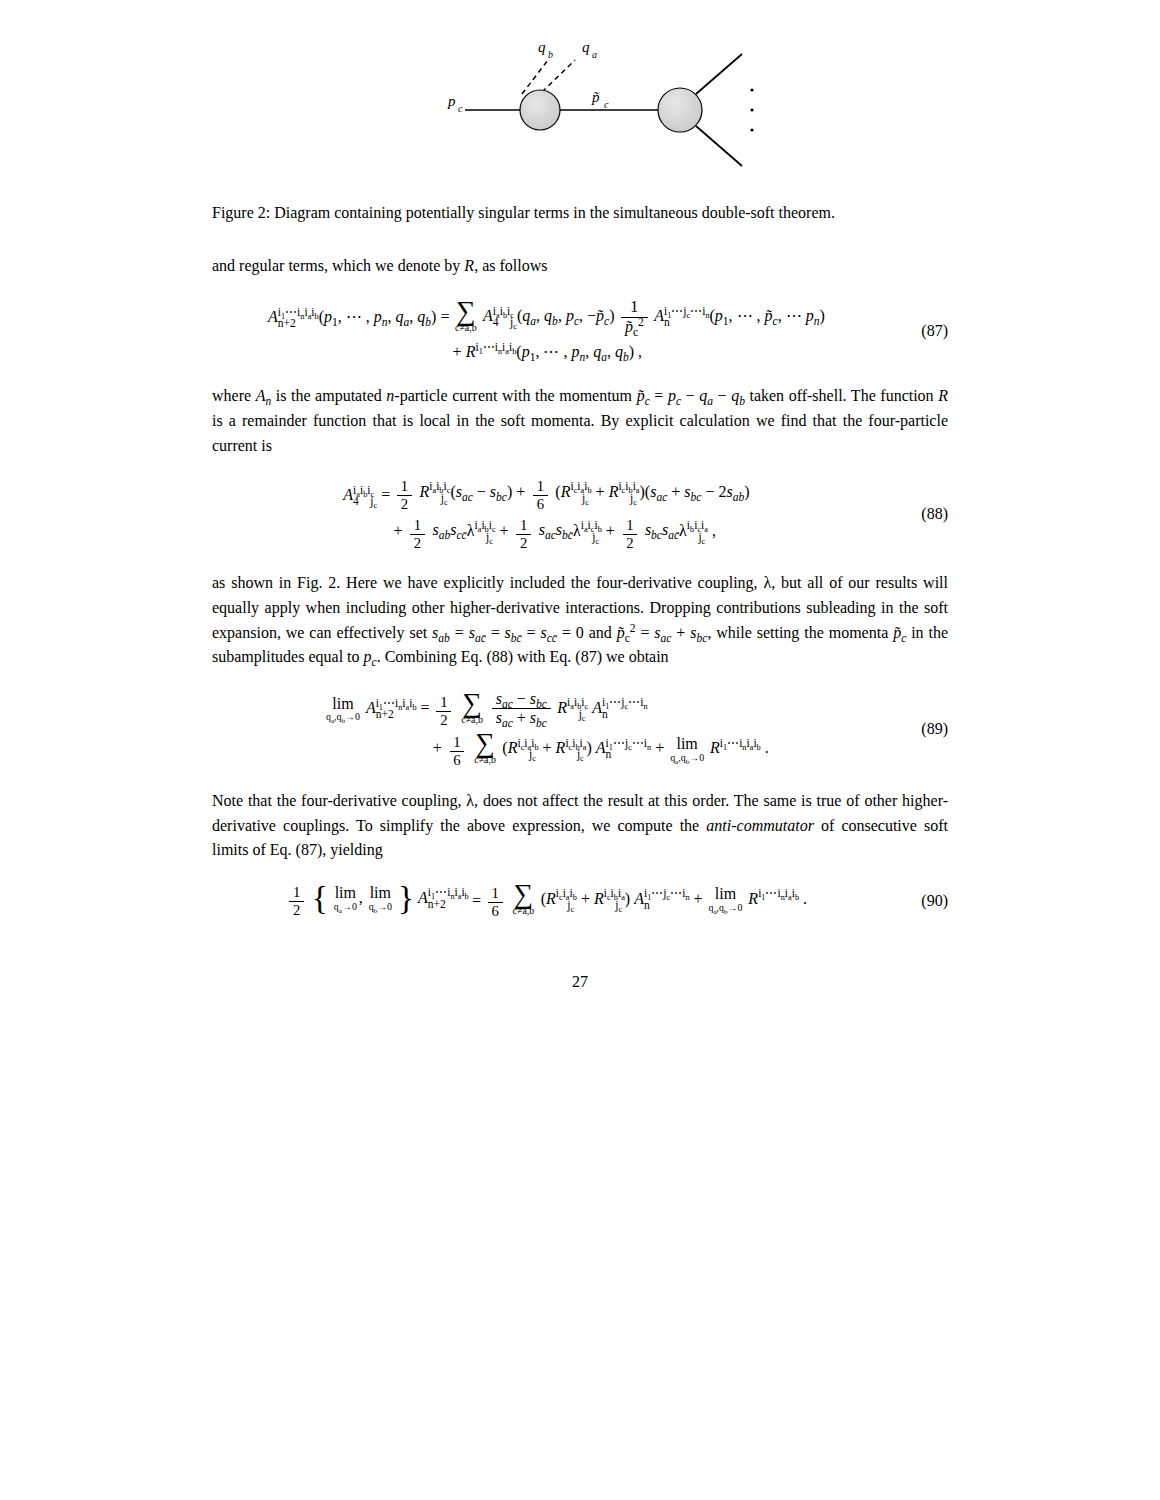p c q b q a p̃ c
Figure 2: Diagram containing potentially singular terms in the simultaneous double-soft theorem.
and regular terms, which we denote by R, as follows
| A i 1 ⋯i n i a i b n+2 ( p 1 , ⋯ , p n , q a , q b ) = | ∑ c≠a,b A i a i b i c 4 j c ( q a , q b , p c , − p̃ c ) 1 p̃ c 2 A i 1 ⋯j c ⋯i n n ( p 1 , ⋯ , p̃ c , ⋯ p n ) |
| | + R i 1 ⋯i n i a i b ( p 1 , ⋯ , p n , q a , q b ) , |
(87)
where An is the amputated n-particle current with the momentum p̃c = pc − qa − qb taken off-shell. The function R is a remainder function that is local in the soft momenta. By explicit calculation we find that the four-particle current is
| A i a i b i c 4 j c = | 1 2 R i a i b i c j c ( s ac − s bc ) + 1 6 ( R i c i a i b j c + R i c i b i a j c )( s ac + s bc − 2 s ab ) |
| | + 1 2 s ab s cc̄ λ i a i b i c j c + 1 2 s ac s bc̄ λ i a i c i b j c + 1 2 s bc s ac̄ λ i b i c i a j c , |
(88)
as shown in Fig. 2. Here we have explicitly included the four-derivative coupling, λ, but all of our results will equally apply when including other higher-derivative interactions. Dropping contributions subleading in the soft expansion, we can effectively set sab = sac̄ = sbc̄ = scc̄ = 0 and p̃c2 = sac + sbc, while setting the momenta p̃c in the subamplitudes equal to pc. Combining Eq. (88) with Eq. (87) we obtain
| lim q a ,q b →0 A i 1 ⋯i n i a i b n+2 = | 1 2 ∑ c≠a,b s ac − s bc s ac + s bc R i a i b i c j c A i 1 ⋯j c ⋯i n n |
| | + 1 6 ∑ c≠a,b ( R i c i a i b j c + R i c i b i a j c ) A i 1 ⋯j c ⋯i n n + lim q a ,q b →0 R i 1 ⋯i n i a i b . |
(89)
Note that the four-derivative coupling, λ, does not affect the result at this order. The same is true of other higher-derivative couplings. To simplify the above expression, we compute the anti-commutator of consecutive soft limits of Eq. (87), yielding
| 1 2 { lim q a →0 , lim q b →0 } A i 1 ⋯i n i a i b n+2 | = | 1 6 ∑ c≠a,b ( R i c i a i b j c + R i c i b i a j c ) A i 1 ⋯j c ⋯i n n + lim q a ,q b →0 R i 1 ⋯i n i a i b . |
(90)
27